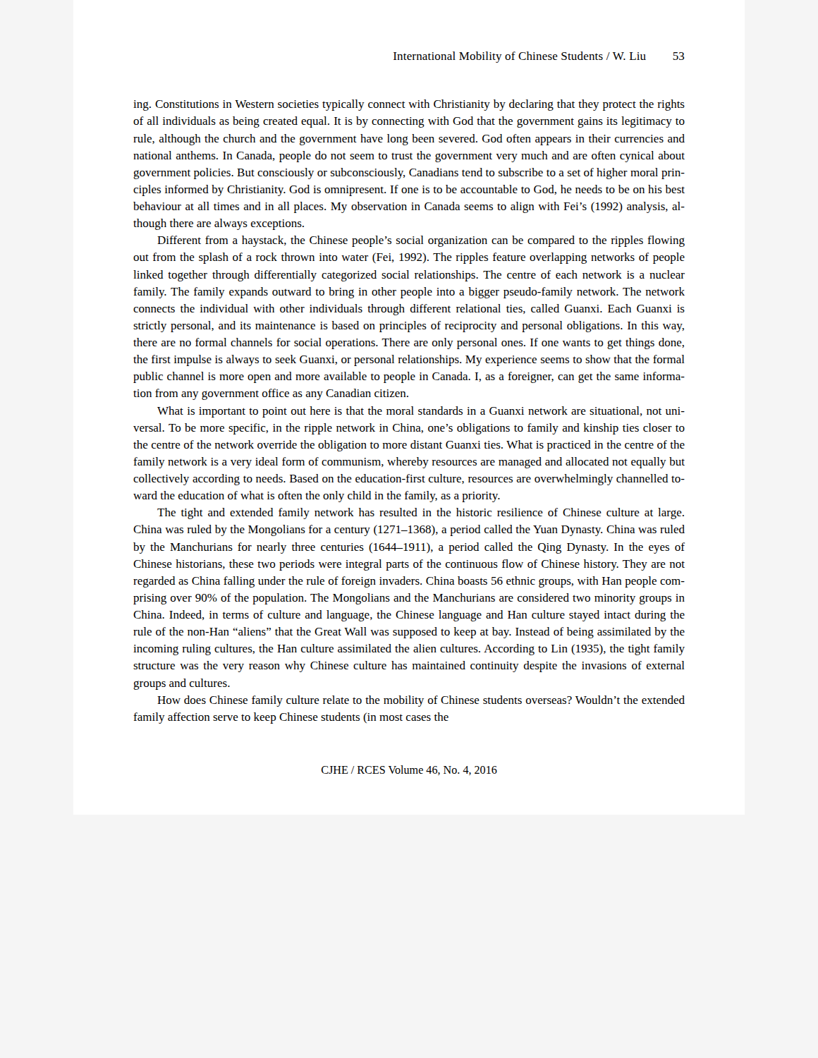International Mobility of Chinese Students / W. Liu53
ing. Constitutions in Western societies typically connect with Christianity by declaring that they protect the rights of all individuals as being created equal. It is by connecting with God that the government gains its legitimacy to rule, although the church and the government have long been severed. God often appears in their currencies and national anthems. In Canada, people do not seem to trust the government very much and are often cynical about government policies. But consciously or subconsciously, Canadians tend to subscribe to a set of higher moral principles informed by Christianity. God is omnipresent. If one is to be accountable to God, he needs to be on his best behaviour at all times and in all places. My observation in Canada seems to align with Fei’s (1992) analysis, although there are always exceptions.
Different from a haystack, the Chinese people’s social organization can be compared to the ripples flowing out from the splash of a rock thrown into water (Fei, 1992). The ripples feature overlapping networks of people linked together through differentially categorized social relationships. The centre of each network is a nuclear family. The family expands outward to bring in other people into a bigger pseudo-family network. The network connects the individual with other individuals through different relational ties, called Guanxi. Each Guanxi is strictly personal, and its maintenance is based on principles of reciprocity and personal obligations. In this way, there are no formal channels for social operations. There are only personal ones. If one wants to get things done, the first impulse is always to seek Guanxi, or personal relationships. My experience seems to show that the formal public channel is more open and more available to people in Canada. I, as a foreigner, can get the same information from any government office as any Canadian citizen.
What is important to point out here is that the moral standards in a Guanxi network are situational, not universal. To be more specific, in the ripple network in China, one’s obligations to family and kinship ties closer to the centre of the network override the obligation to more distant Guanxi ties. What is practiced in the centre of the family network is a very ideal form of communism, whereby resources are managed and allocated not equally but collectively according to needs. Based on the education-first culture, resources are overwhelmingly channelled toward the education of what is often the only child in the family, as a priority.
The tight and extended family network has resulted in the historic resilience of Chinese culture at large. China was ruled by the Mongolians for a century (1271–1368), a period called the Yuan Dynasty. China was ruled by the Manchurians for nearly three centuries (1644–1911), a period called the Qing Dynasty. In the eyes of Chinese historians, these two periods were integral parts of the continuous flow of Chinese history. They are not regarded as China falling under the rule of foreign invaders. China boasts 56 ethnic groups, with Han people comprising over 90% of the population. The Mongolians and the Manchurians are considered two minority groups in China. Indeed, in terms of culture and language, the Chinese language and Han culture stayed intact during the rule of the non-Han “aliens” that the Great Wall was supposed to keep at bay. Instead of being assimilated by the incoming ruling cultures, the Han culture assimilated the alien cultures. According to Lin (1935), the tight family structure was the very reason why Chinese culture has maintained continuity despite the invasions of external groups and cultures.
How does Chinese family culture relate to the mobility of Chinese students overseas? Wouldn’t the extended family affection serve to keep Chinese students (in most cases the
CJHE / RCES Volume 46, No. 4, 2016